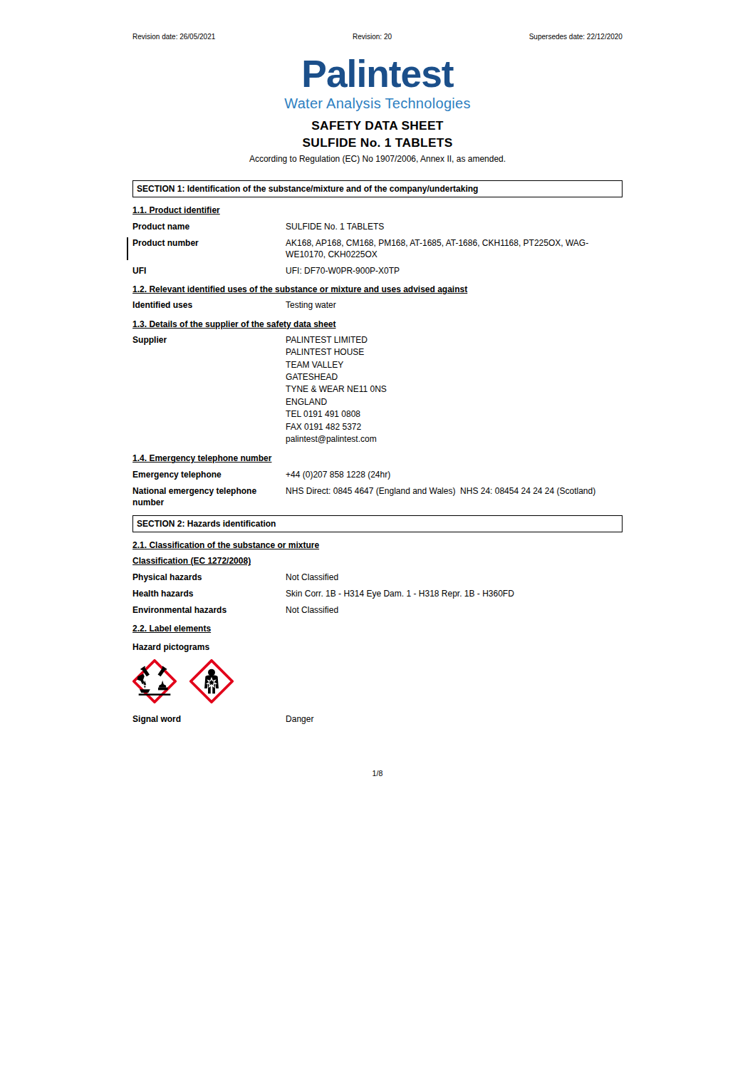Revision date: 26/05/2021 Revision: 20 Supersedes date: 22/12/2020
Palintest
Water Analysis Technologies
SAFETY DATA SHEET
SULFIDE No. 1 TABLETS
According to Regulation (EC) No 1907/2006, Annex II, as amended.
SECTION 1: Identification of the substance/mixture and of the company/undertaking
1.1. Product identifier
Product name
SULFIDE No. 1 TABLETS
Product number
AK168, AP168, CM168, PM168, AT-1685, AT-1686, CKH1168, PT225OX, WAG-WE10170, CKH0225OX
UFI
UFI: DF70-W0PR-900P-X0TP
1.2. Relevant identified uses of the substance or mixture and uses advised against
Identified uses
Testing water
1.3. Details of the supplier of the safety data sheet
Supplier
PALINTEST LIMITED
PALINTEST HOUSE
TEAM VALLEY
GATESHEAD
TYNE & WEAR NE11 0NS
ENGLAND
TEL 0191 491 0808
FAX 0191 482 5372
palintest@palintest.com
1.4. Emergency telephone number
Emergency telephone
+44 (0)207 858 1228 (24hr)
National emergency telephone number
NHS Direct: 0845 4647 (England and Wales) NHS 24: 08454 24 24 24 (Scotland)
SECTION 2: Hazards identification
2.1. Classification of the substance or mixture
Classification (EC 1272/2008)
Physical hazards
Not Classified
Health hazards
Skin Corr. 1B - H314 Eye Dam. 1 - H318 Repr. 1B - H360FD
Environmental hazards
Not Classified
2.2. Label elements
Hazard pictograms
Signal word
Danger
1/8